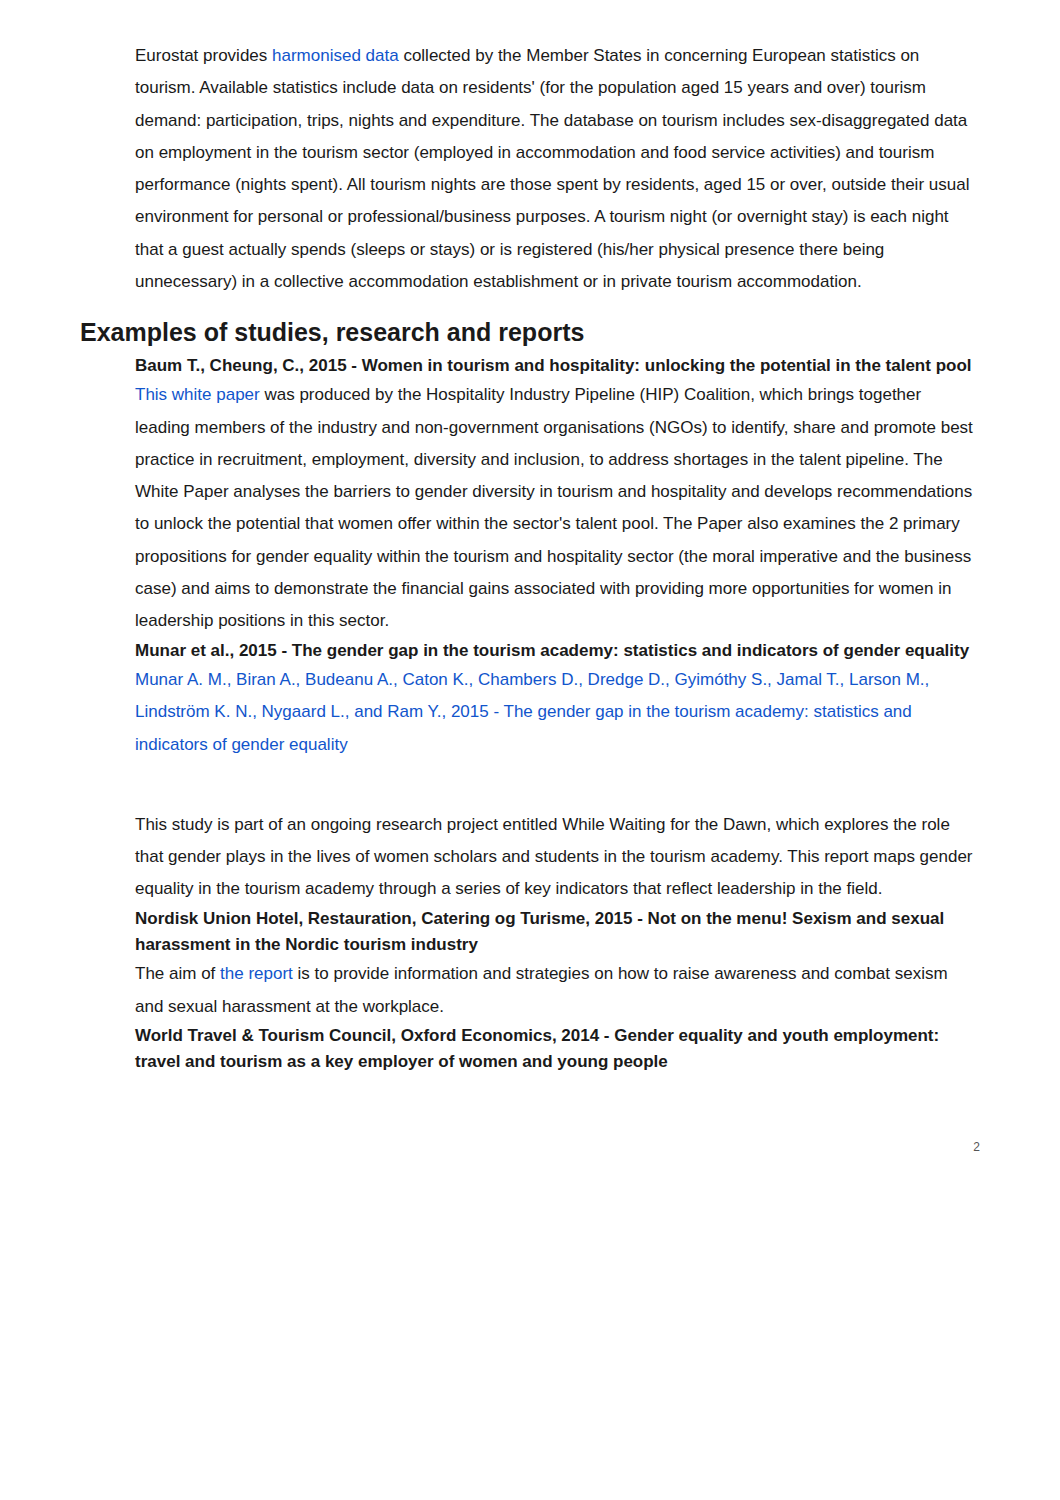Eurostat provides harmonised data collected by the Member States in concerning European statistics on tourism. Available statistics include data on residents' (for the population aged 15 years and over) tourism demand: participation, trips, nights and expenditure. The database on tourism includes sex-disaggregated data on employment in the tourism sector (employed in accommodation and food service activities) and tourism performance (nights spent). All tourism nights are those spent by residents, aged 15 or over, outside their usual environment for personal or professional/business purposes. A tourism night (or overnight stay) is each night that a guest actually spends (sleeps or stays) or is registered (his/her physical presence there being unnecessary) in a collective accommodation establishment or in private tourism accommodation.
Examples of studies, research and reports
Baum T., Cheung, C., 2015 - Women in tourism and hospitality: unlocking the potential in the talent pool
This white paper was produced by the Hospitality Industry Pipeline (HIP) Coalition, which brings together leading members of the industry and non-government organisations (NGOs) to identify, share and promote best practice in recruitment, employment, diversity and inclusion, to address shortages in the talent pipeline. The White Paper analyses the barriers to gender diversity in tourism and hospitality and develops recommendations to unlock the potential that women offer within the sector's talent pool. The Paper also examines the 2 primary propositions for gender equality within the tourism and hospitality sector (the moral imperative and the business case) and aims to demonstrate the financial gains associated with providing more opportunities for women in leadership positions in this sector.
Munar et al., 2015 - The gender gap in the tourism academy: statistics and indicators of gender equality
Munar A. M., Biran A., Budeanu A., Caton K., Chambers D., Dredge D., Gyimóthy S., Jamal T., Larson M., Lindström K. N., Nygaard L., and Ram Y., 2015 - The gender gap in the tourism academy: statistics and indicators of gender equality
This study is part of an ongoing research project entitled While Waiting for the Dawn, which explores the role that gender plays in the lives of women scholars and students in the tourism academy. This report maps gender equality in the tourism academy through a series of key indicators that reflect leadership in the field.
Nordisk Union Hotel, Restauration, Catering og Turisme, 2015 - Not on the menu! Sexism and sexual harassment in the Nordic tourism industry
The aim of the report is to provide information and strategies on how to raise awareness and combat sexism and sexual harassment at the workplace.
World Travel & Tourism Council, Oxford Economics, 2014 - Gender equality and youth employment: travel and tourism as a key employer of women and young people
2